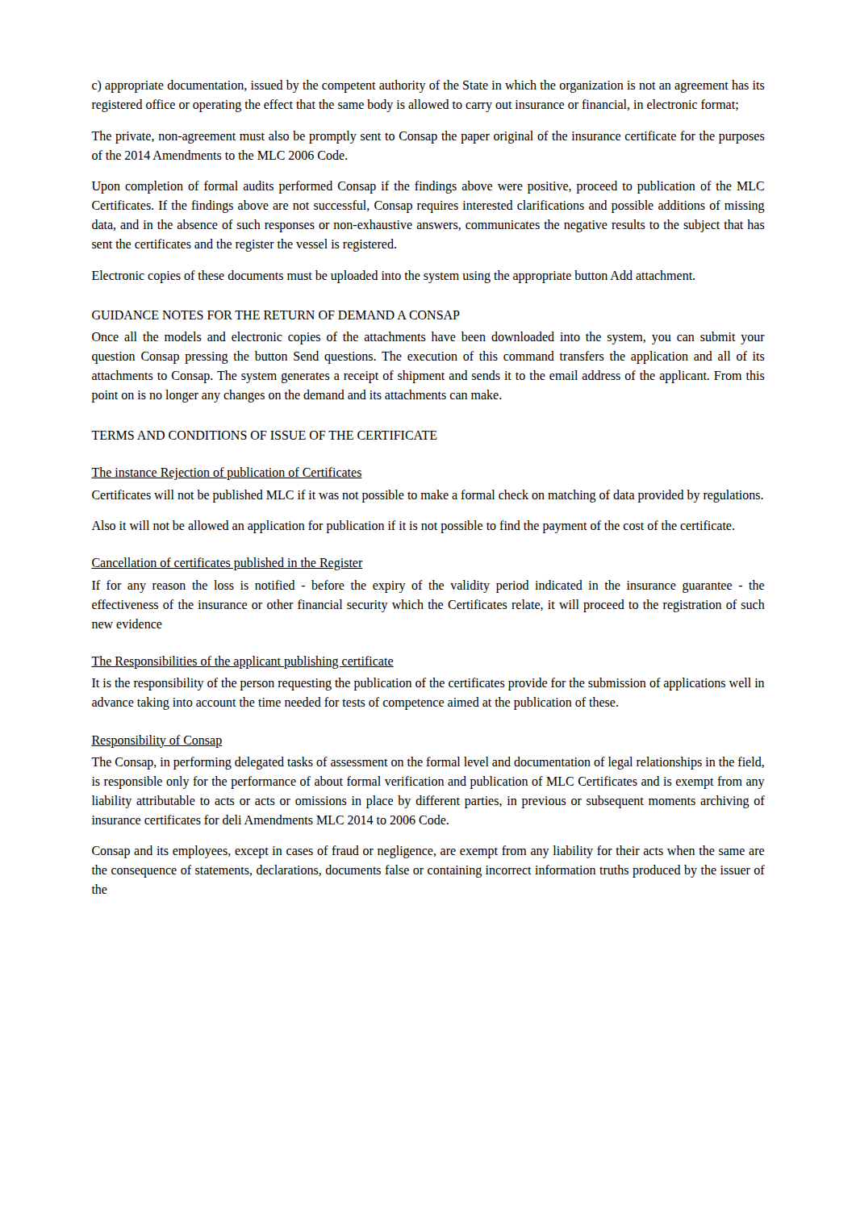c) appropriate documentation, issued by the competent authority of the State in which the organization is not an agreement has its registered office or operating the effect that the same body is allowed to carry out insurance or financial, in electronic format;
The private, non-agreement must also be promptly sent to Consap the paper original of the insurance certificate for the purposes of the 2014 Amendments to the MLC 2006 Code.
Upon completion of formal audits performed Consap if the findings above were positive, proceed to publication of the MLC Certificates. If the findings above are not successful, Consap requires interested clarifications and possible additions of missing data, and in the absence of such responses or non-exhaustive answers, communicates the negative results to the subject that has sent the certificates and the register the vessel is registered.
Electronic copies of these documents must be uploaded into the system using the appropriate button Add attachment.
Guidance notes for the return of demand a Consap
Once all the models and electronic copies of the attachments have been downloaded into the system, you can submit your question Consap pressing the button Send questions. The execution of this command transfers the application and all of its attachments to Consap. The system generates a receipt of shipment and sends it to the email address of the applicant. From this point on is no longer any changes on the demand and its attachments can make.
Terms and conditions of issue of the certificate
The instance Rejection of publication of Certificates
Certificates will not be published MLC if it was not possible to make a formal check on matching of data provided by regulations.
Also it will not be allowed an application for publication if it is not possible to find the payment of the cost of the certificate.
Cancellation of certificates published in the Register
If for any reason the loss is notified - before the expiry of the validity period indicated in the insurance guarantee - the effectiveness of the insurance or other financial security which the Certificates relate, it will proceed to the registration of such new evidence
The Responsibilities of the applicant publishing certificate
It is the responsibility of the person requesting the publication of the certificates provide for the submission of applications well in advance taking into account the time needed for tests of competence aimed at the publication of these.
Responsibility of Consap
The Consap, in performing delegated tasks of assessment on the formal level and documentation of legal relationships in the field, is responsible only for the performance of about formal verification and publication of MLC Certificates and is exempt from any liability attributable to acts or acts or omissions in place by different parties, in previous or subsequent moments archiving of insurance certificates for deli Amendments MLC 2014 to 2006 Code.
Consap and its employees, except in cases of fraud or negligence, are exempt from any liability for their acts when the same are the consequence of statements, declarations, documents false or containing incorrect information truths produced by the issuer of the